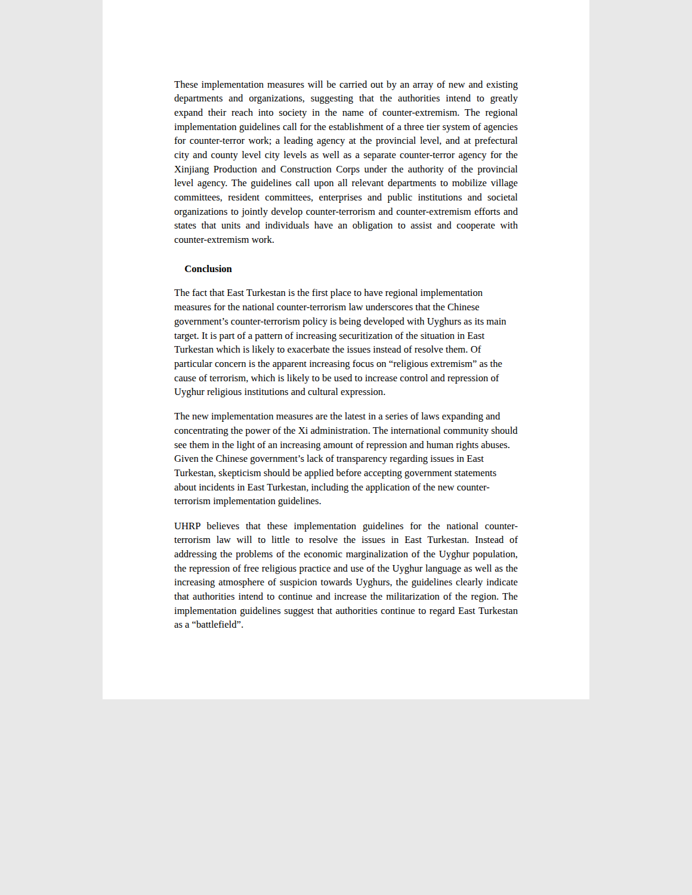These implementation measures will be carried out by an array of new and existing departments and organizations, suggesting that the authorities intend to greatly expand their reach into society in the name of counter-extremism. The regional implementation guidelines call for the establishment of a three tier system of agencies for counter-terror work; a leading agency at the provincial level, and at prefectural city and county level city levels as well as a separate counter-terror agency for the Xinjiang Production and Construction Corps under the authority of the provincial level agency. The guidelines call upon all relevant departments to mobilize village committees, resident committees, enterprises and public institutions and societal organizations to jointly develop counter-terrorism and counter-extremism efforts and states that units and individuals have an obligation to assist and cooperate with counter-extremism work.
Conclusion
The fact that East Turkestan is the first place to have regional implementation measures for the national counter-terrorism law underscores that the Chinese government’s counter-terrorism policy is being developed with Uyghurs as its main target. It is part of a pattern of increasing securitization of the situation in East Turkestan which is likely to exacerbate the issues instead of resolve them. Of particular concern is the apparent increasing focus on “religious extremism” as the cause of terrorism, which is likely to be used to increase control and repression of Uyghur religious institutions and cultural expression.
The new implementation measures are the latest in a series of laws expanding and concentrating the power of the Xi administration. The international community should see them in the light of an increasing amount of repression and human rights abuses. Given the Chinese government’s lack of transparency regarding issues in East Turkestan, skepticism should be applied before accepting government statements about incidents in East Turkestan, including the application of the new counter-terrorism implementation guidelines.
UHRP believes that these implementation guidelines for the national counter-terrorism law will to little to resolve the issues in East Turkestan. Instead of addressing the problems of the economic marginalization of the Uyghur population, the repression of free religious practice and use of the Uyghur language as well as the increasing atmosphere of suspicion towards Uyghurs, the guidelines clearly indicate that authorities intend to continue and increase the militarization of the region. The implementation guidelines suggest that authorities continue to regard East Turkestan as a “battlefield”.